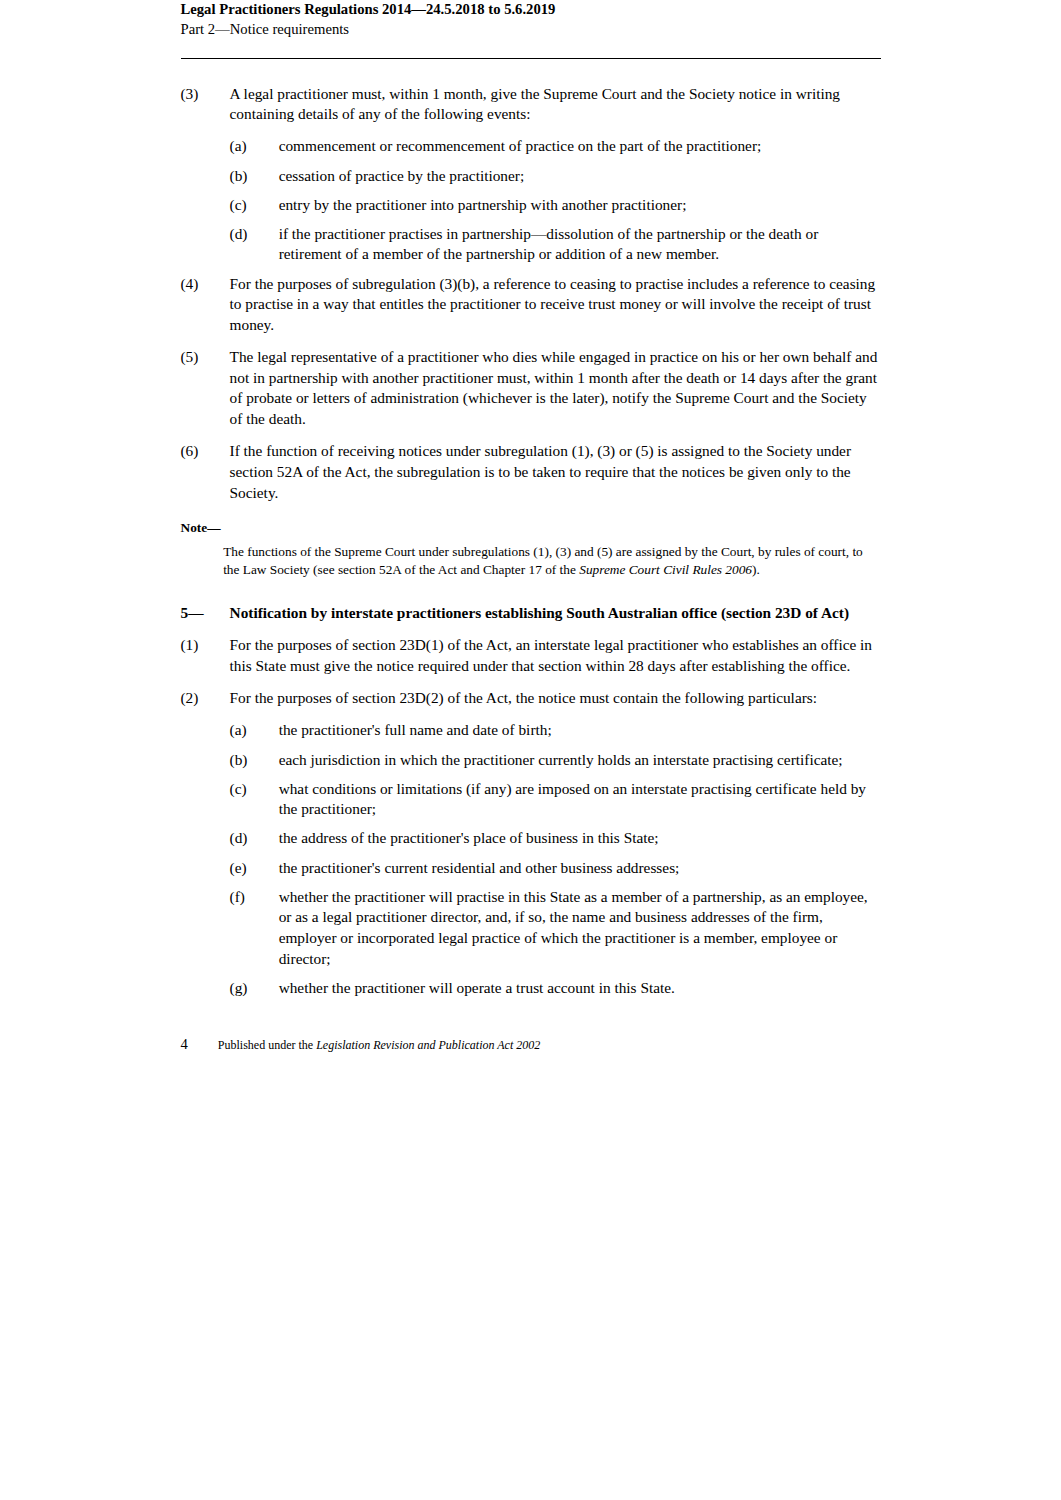Legal Practitioners Regulations 2014—24.5.2018 to 5.6.2019
Part 2—Notice requirements
(3)
A legal practitioner must, within 1 month, give the Supreme Court and the Society notice in writing containing details of any of the following events:
(a)
commencement or recommencement of practice on the part of the practitioner;
(b)
cessation of practice by the practitioner;
(c)
entry by the practitioner into partnership with another practitioner;
(d)
if the practitioner practises in partnership—dissolution of the partnership or the death or retirement of a member of the partnership or addition of a new member.
(4)
For the purposes of subregulation (3)(b), a reference to ceasing to practise includes a reference to ceasing to practise in a way that entitles the practitioner to receive trust money or will involve the receipt of trust money.
(5)
The legal representative of a practitioner who dies while engaged in practice on his or her own behalf and not in partnership with another practitioner must, within 1 month after the death or 14 days after the grant of probate or letters of administration (whichever is the later), notify the Supreme Court and the Society of the death.
(6)
If the function of receiving notices under subregulation (1), (3) or (5) is assigned to the Society under section 52A of the Act, the subregulation is to be taken to require that the notices be given only to the Society.
Note—
The functions of the Supreme Court under subregulations (1), (3) and (5) are assigned by the Court, by rules of court, to the Law Society (see section 52A of the Act and Chapter 17 of the Supreme Court Civil Rules 2006).
5— Notification by interstate practitioners establishing South Australian office (section 23D of Act)
(1)
For the purposes of section 23D(1) of the Act, an interstate legal practitioner who establishes an office in this State must give the notice required under that section within 28 days after establishing the office.
(2)
For the purposes of section 23D(2) of the Act, the notice must contain the following particulars:
(a)
the practitioner's full name and date of birth;
(b)
each jurisdiction in which the practitioner currently holds an interstate practising certificate;
(c)
what conditions or limitations (if any) are imposed on an interstate practising certificate held by the practitioner;
(d)
the address of the practitioner's place of business in this State;
(e)
the practitioner's current residential and other business addresses;
(f)
whether the practitioner will practise in this State as a member of a partnership, as an employee, or as a legal practitioner director, and, if so, the name and business addresses of the firm, employer or incorporated legal practice of which the practitioner is a member, employee or director;
(g)
whether the practitioner will operate a trust account in this State.
4
Published under the Legislation Revision and Publication Act 2002